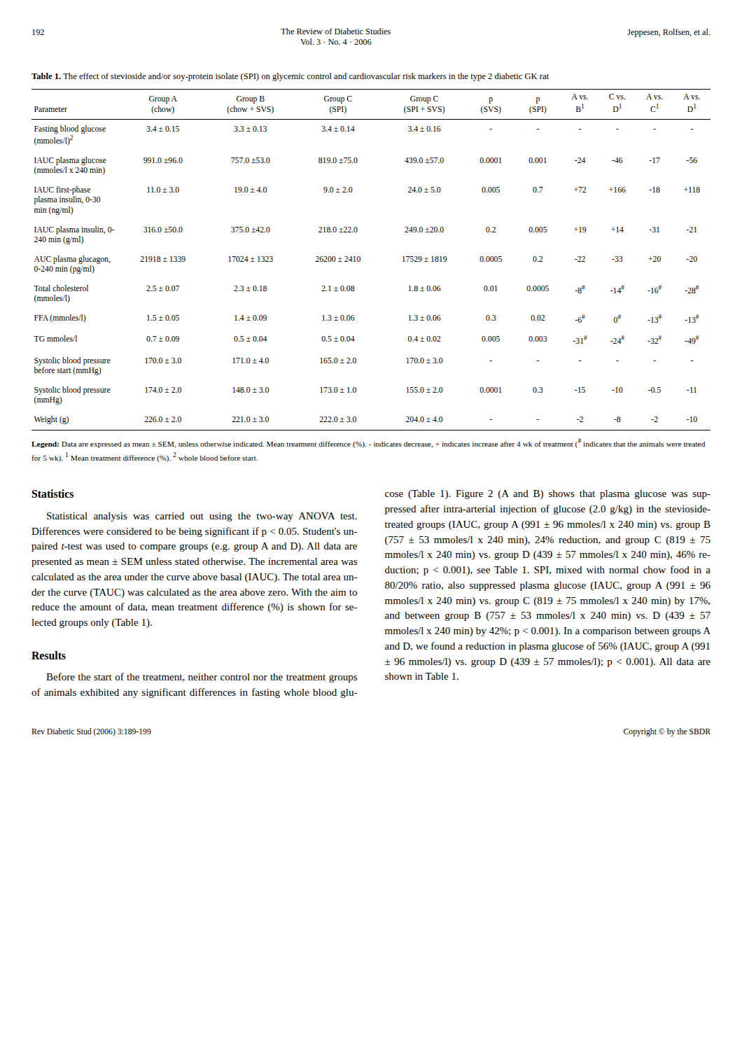192
The Review of Diabetic Studies
Vol. 3 · No. 4 · 2006
Jeppesen, Rolfsen, et al.
Table 1. The effect of stevioside and/or soy-protein isolate (SPI) on glycemic control and cardiovascular risk markers in the type 2 diabetic GK rat
| Parameter | Group A (chow) | Group B (chow + SVS) | Group C (SPI) | Group C (SPI + SVS) | p (SVS) | p (SPI) | A vs. B 1 | C vs. D 1 | A vs. C 1 | A vs. D 1 |
| --- | --- | --- | --- | --- | --- | --- | --- | --- | --- | --- |
| Fasting blood glucose (mmoles/l) 2 | 3.4 ± 0.15 | 3.3 ± 0.13 | 3.4 ± 0.14 | 3.4 ± 0.16 | - | - | - | - | - | - |
| IAUC plasma glucose (mmoles/l x 240 min) | 991.0 ±96.0 | 757.0 ±53.0 | 819.0 ±75.0 | 439.0 ±57.0 | 0.0001 | 0.001 | -24 | -46 | -17 | -56 |
| IAUC first-phase plasma insulin, 0-30 min (ng/ml) | 11.0 ± 3.0 | 19.0 ± 4.0 | 9.0 ± 2.0 | 24.0 ± 5.0 | 0.005 | 0.7 | +72 | +166 | -18 | +118 |
| IAUC plasma insulin, 0-240 min (g/ml) | 316.0 ±50.0 | 375.0 ±42.0 | 218.0 ±22.0 | 249.0 ±20.0 | 0.2 | 0.005 | +19 | +14 | -31 | -21 |
| AUC plasma glucagon, 0-240 min (pg/ml) | 21918 ± 1339 | 17024 ± 1323 | 26200 ± 2410 | 17529 ± 1819 | 0.0005 | 0.2 | -22 | -33 | +20 | -20 |
| Total cholesterol (mmoles/l) | 2.5 ± 0.07 | 2.3 ± 0.18 | 2.1 ± 0.08 | 1.8 ± 0.06 | 0.01 | 0.0005 | -8 # | -14 # | -16 # | -28 # |
| FFA (mmoles/l) | 1.5 ± 0.05 | 1.4 ± 0.09 | 1.3 ± 0.06 | 1.3 ± 0.06 | 0.3 | 0.02 | -6 # | 0 # | -13 # | -13 # |
| TG mmoles/l | 0.7 ± 0.09 | 0.5 ± 0.04 | 0.5 ± 0.04 | 0.4 ± 0.02 | 0.005 | 0.003 | -31 # | -24 # | -32 # | -49 # |
| Systolic blood pressure before start (mmHg) | 170.0 ± 3.0 | 171.0 ± 4.0 | 165.0 ± 2.0 | 170.0 ± 3.0 | - | - | - | - | - | - |
| Systolic blood pressure (mmHg) | 174.0 ± 2.0 | 148.0 ± 3.0 | 173.0 ± 1.0 | 155.0 ± 2.0 | 0.0001 | 0.3 | -15 | -10 | -0.5 | -11 |
| Weight (g) | 226.0 ± 2.0 | 221.0 ± 3.0 | 222.0 ± 3.0 | 204.0 ± 4.0 | - | - | -2 | -8 | -2 | -10 |
Legend: Data are expressed as mean ± SEM, unless otherwise indicated. Mean treatment difference (%). - indicates decrease, + indicates increase after 4 wk of treatment (# indicates that the animals were treated for 5 wk). 1 Mean treatment difference (%). 2 whole blood before start.
Statistics
Statistical analysis was carried out using the two-way ANOVA test. Differences were considered to be being significant if p < 0.05. Student's unpaired t-test was used to compare groups (e.g. group A and D). All data are presented as mean ± SEM unless stated otherwise. The incremental area was calculated as the area under the curve above basal (IAUC). The total area under the curve (TAUC) was calculated as the area above zero. With the aim to reduce the amount of data, mean treatment difference (%) is shown for selected groups only (Table 1).
Results
Before the start of the treatment, neither control nor the treatment groups of animals exhibited any significant differences in fasting whole blood glucose (Table 1). Figure 2 (A and B) shows that plasma glucose was suppressed after intra-arterial injection of glucose (2.0 g/kg) in the stevioside-treated groups (IAUC, group A (991 ± 96 mmoles/l x 240 min) vs. group B (757 ± 53 mmoles/l x 240 min), 24% reduction, and group C (819 ± 75 mmoles/l x 240 min) vs. group D (439 ± 57 mmoles/l x 240 min), 46% reduction; p < 0.001), see Table 1. SPI, mixed with normal chow food in a 80/20% ratio, also suppressed plasma glucose (IAUC, group A (991 ± 96 mmoles/l x 240 min) vs. group C (819 ± 75 mmoles/l x 240 min) by 17%, and between group B (757 ± 53 mmoles/l x 240 min) vs. D (439 ± 57 mmoles/l x 240 min) by 42%; p < 0.001). In a comparison between groups A and D, we found a reduction in plasma glucose of 56% (IAUC, group A (991 ± 96 mmoles/l) vs. group D (439 ± 57 mmoles/l); p < 0.001). All data are shown in Table 1.
Rev Diabetic Stud (2006) 3:189-199
Copyright © by the SBDR